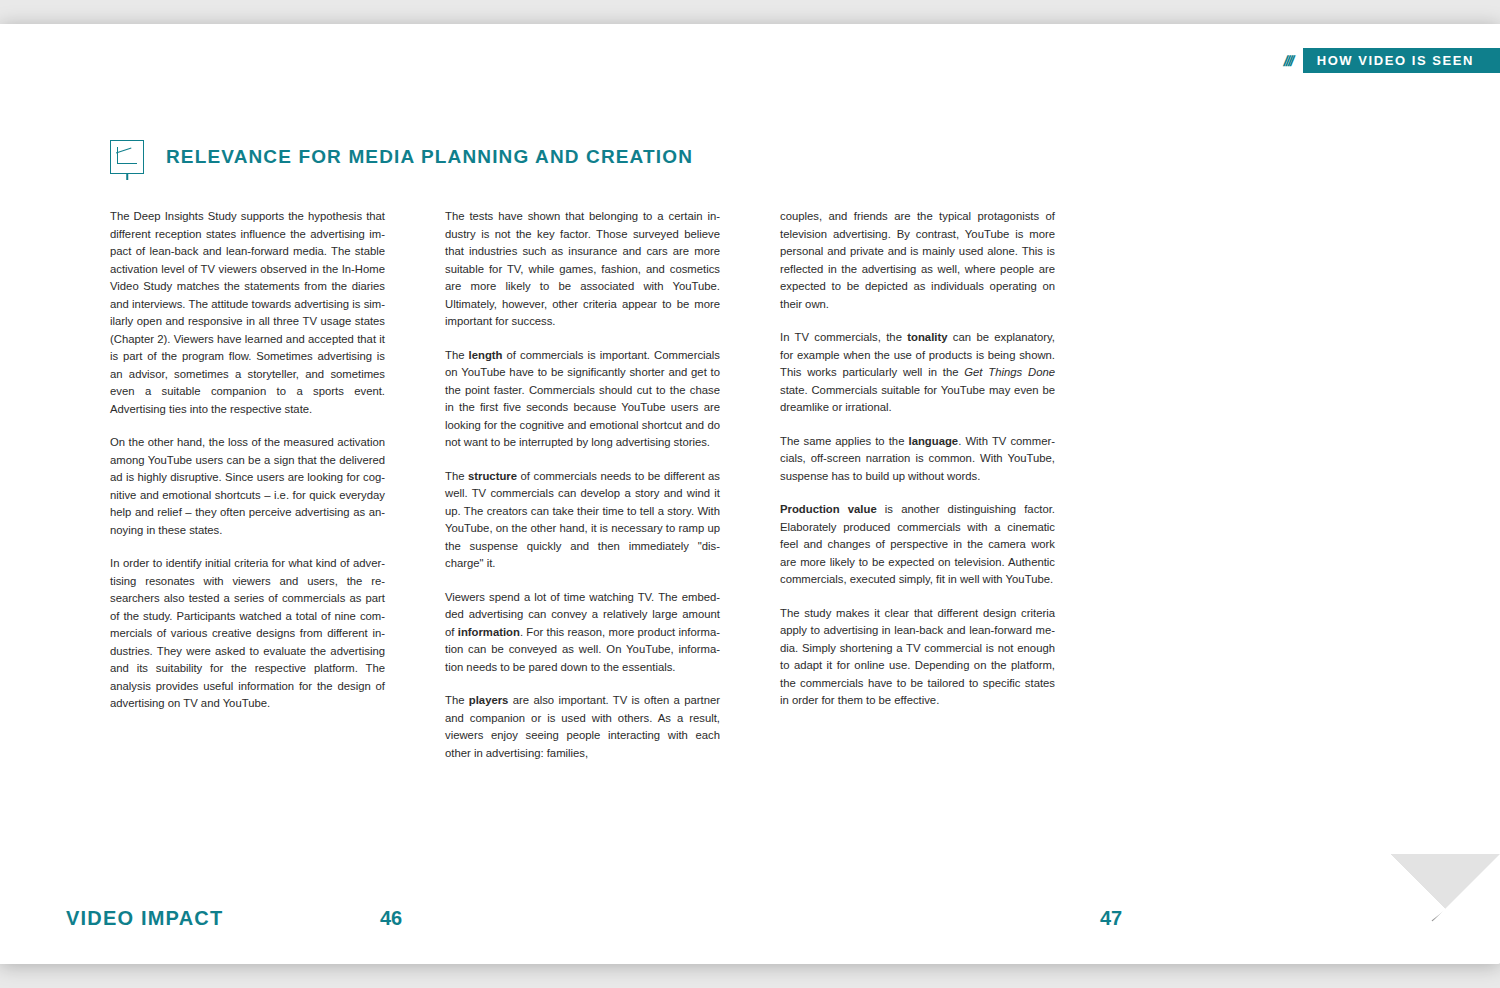//// How Video is Seen
Relevance for Media Planning and Creation
The Deep Insights Study supports the hypothesis that different reception states influence the advertising impact of lean-back and lean-forward media. The stable activation level of TV viewers observed in the In-Home Video Study matches the statements from the diaries and interviews. The attitude towards advertising is similarly open and responsive in all three TV usage states (Chapter 2). Viewers have learned and accepted that it is part of the program flow. Sometimes advertising is an advisor, sometimes a storyteller, and sometimes even a suitable companion to a sports event. Advertising ties into the respective state.
On the other hand, the loss of the measured activation among YouTube users can be a sign that the delivered ad is highly disruptive. Since users are looking for cognitive and emotional shortcuts – i.e. for quick everyday help and relief – they often perceive advertising as annoying in these states.
In order to identify initial criteria for what kind of advertising resonates with viewers and users, the researchers also tested a series of commercials as part of the study. Participants watched a total of nine commercials of various creative designs from different industries. They were asked to evaluate the advertising and its suitability for the respective platform. The analysis provides useful information for the design of advertising on TV and YouTube.
The tests have shown that belonging to a certain industry is not the key factor. Those surveyed believe that industries such as insurance and cars are more suitable for TV, while games, fashion, and cosmetics are more likely to be associated with YouTube. Ultimately, however, other criteria appear to be more important for success.
The length of commercials is important. Commercials on YouTube have to be significantly shorter and get to the point faster. Commercials should cut to the chase in the first five seconds because YouTube users are looking for the cognitive and emotional shortcut and do not want to be interrupted by long advertising stories.
The structure of commercials needs to be different as well. TV commercials can develop a story and wind it up. The creators can take their time to tell a story. With YouTube, on the other hand, it is necessary to ramp up the suspense quickly and then immediately "discharge" it.
Viewers spend a lot of time watching TV. The embedded advertising can convey a relatively large amount of information. For this reason, more product information can be conveyed as well. On YouTube, information needs to be pared down to the essentials.
The players are also important. TV is often a partner and companion or is used with others. As a result, viewers enjoy seeing people interacting with each other in advertising: families,
couples, and friends are the typical protagonists of television advertising. By contrast, YouTube is more personal and private and is mainly used alone. This is reflected in the advertising as well, where people are expected to be depicted as individuals operating on their own.
In TV commercials, the tonality can be explanatory, for example when the use of products is being shown. This works particularly well in the Get Things Done state. Commercials suitable for YouTube may even be dreamlike or irrational.
The same applies to the language. With TV commercials, off-screen narration is common. With YouTube, suspense has to build up without words.
Production value is another distinguishing factor. Elaborately produced commercials with a cinematic feel and changes of perspective in the camera work are more likely to be expected on television. Authentic commercials, executed simply, fit in well with YouTube.
The study makes it clear that different design criteria apply to advertising in lean-back and lean-forward media. Simply shortening a TV commercial is not enough to adapt it for online use. Depending on the platform, the commercials have to be tailored to specific states in order for them to be effective.
VIDEO IMPACT
46
47